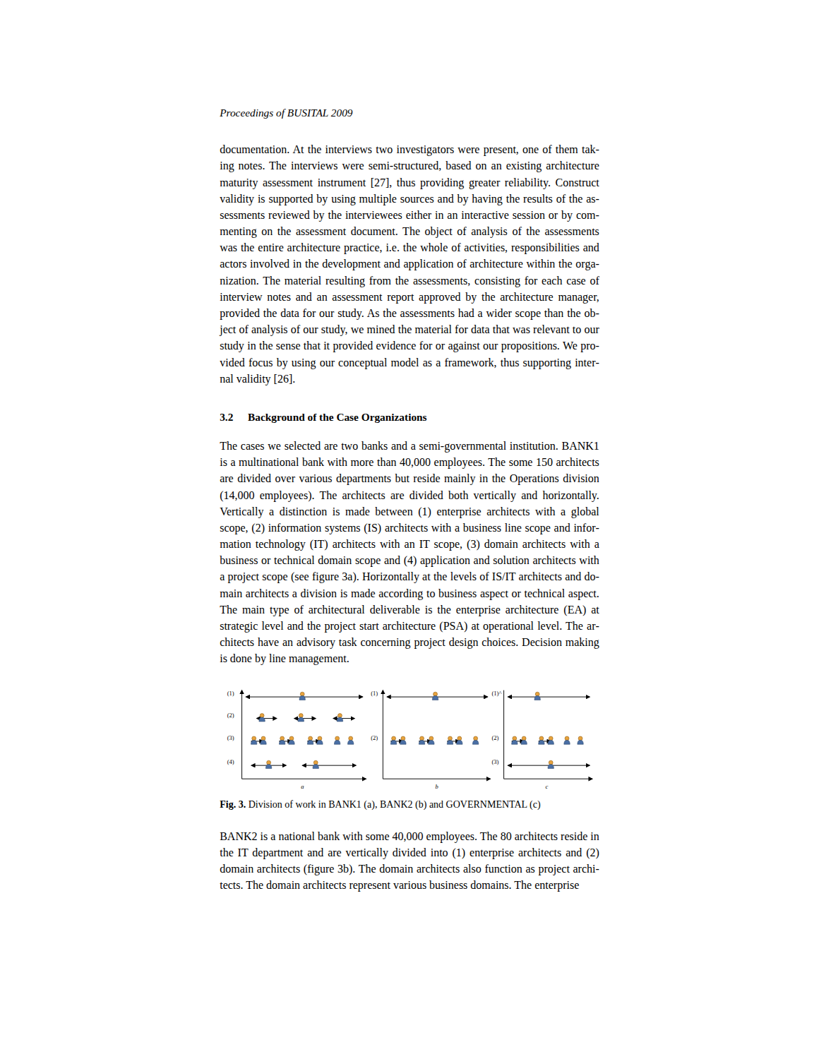Proceedings of BUSITAL 2009
documentation. At the interviews two investigators were present, one of them taking notes. The interviews were semi-structured, based on an existing architecture maturity assessment instrument [27], thus providing greater reliability. Construct validity is supported by using multiple sources and by having the results of the assessments reviewed by the interviewees either in an interactive session or by commenting on the assessment document. The object of analysis of the assessments was the entire architecture practice, i.e. the whole of activities, responsibilities and actors involved in the development and application of architecture within the organization. The material resulting from the assessments, consisting for each case of interview notes and an assessment report approved by the architecture manager, provided the data for our study. As the assessments had a wider scope than the object of analysis of our study, we mined the material for data that was relevant to our study in the sense that it provided evidence for or against our propositions. We provided focus by using our conceptual model as a framework, thus supporting internal validity [26].
3.2 Background of the Case Organizations
The cases we selected are two banks and a semi-governmental institution. BANK1 is a multinational bank with more than 40,000 employees. The some 150 architects are divided over various departments but reside mainly in the Operations division (14,000 employees). The architects are divided both vertically and horizontally. Vertically a distinction is made between (1) enterprise architects with a global scope, (2) information systems (IS) architects with a business line scope and information technology (IT) architects with an IT scope, (3) domain architects with a business or technical domain scope and (4) application and solution architects with a project scope (see figure 3a). Horizontally at the levels of IS/IT architects and domain architects a division is made according to business aspect or technical aspect. The main type of architectural deliverable is the enterprise architecture (EA) at strategic level and the project start architecture (PSA) at operational level. The architects have an advisory task concerning project design choices. Decision making is done by line management.
(1) (2) (3) (4) a (1) (2) b (1)^ (2) (3) c
Fig. 3. Division of work in BANK1 (a), BANK2 (b) and GOVERNMENTAL (c)
BANK2 is a national bank with some 40,000 employees. The 80 architects reside in the IT department and are vertically divided into (1) enterprise architects and (2) domain architects (figure 3b). The domain architects also function as project architects. The domain architects represent various business domains. The enterprise